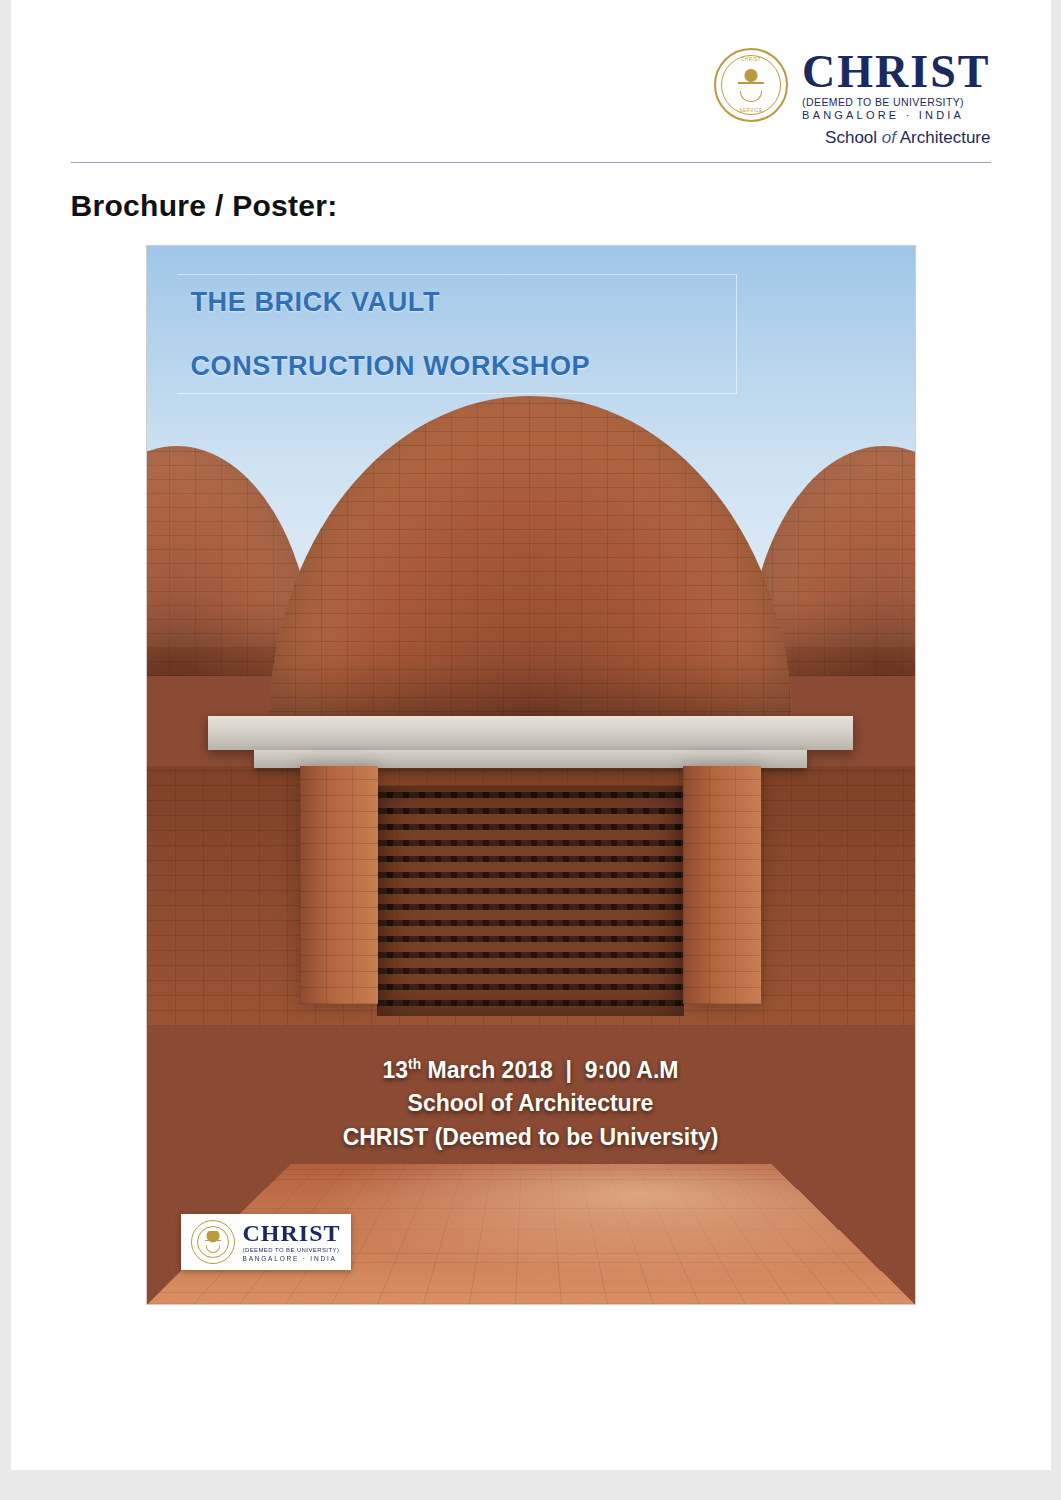Christ Service
CHRIST (DEEMED TO BE UNIVERSITY) BANGALORE · INDIA
School of Architecture
Brochure / Poster:
THE BRICK VAULT CONSTRUCTION WORKSHOP
13th March 2018 | 9:00 A.M
School of Architecture
CHRIST (Deemed to be University)
CHRIST (DEEMED TO BE UNIVERSITY) BANGALORE · INDIA